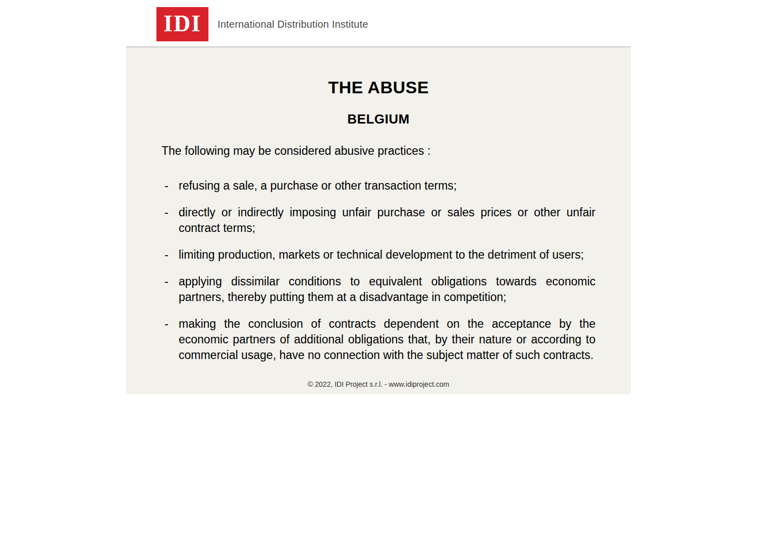IDI
International Distribution Institute
THE ABUSE
BELGIUM
The following may be considered abusive practices :
refusing a sale, a purchase or other transaction terms;
directly or indirectly imposing unfair purchase or sales prices or other unfair contract terms;
limiting production, markets or technical development to the detriment of users;
applying dissimilar conditions to equivalent obligations towards economic partners, thereby putting them at a disadvantage in competition;
making the conclusion of contracts dependent on the acceptance by the economic partners of additional obligations that, by their nature or according to commercial usage, have no connection with the subject matter of such contracts.
© 2022, IDI Project s.r.l. - www.idiproject.com